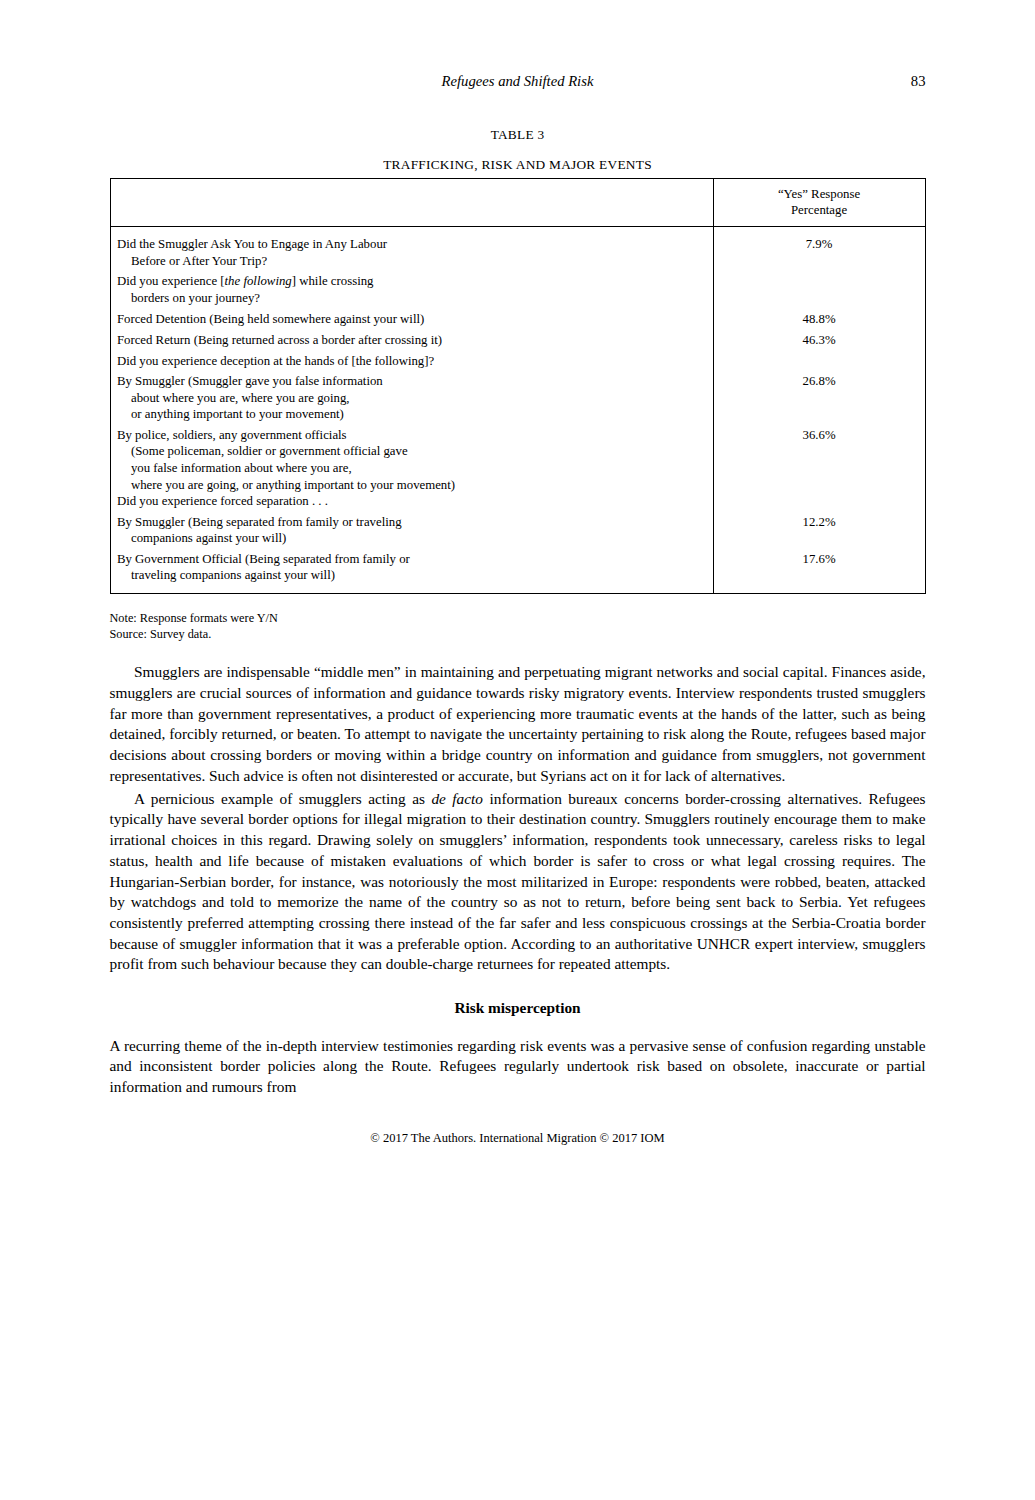Refugees and Shifted Risk 83
TABLE 3 TRAFFICKING, RISK AND MAJOR EVENTS
| | “Yes” Response Percentage |
| --- | --- |
| Did the Smuggler Ask You to Engage in Any Labour Before or After Your Trip? | 7.9% |
| Did you experience [ the following ] while crossing borders on your journey? | |
| Forced Detention (Being held somewhere against your will) | 48.8% |
| Forced Return (Being returned across a border after crossing it) | 46.3% |
| Did you experience deception at the hands of [the following]? | |
| By Smuggler (Smuggler gave you false information about where you are, where you are going, or anything important to your movement) | 26.8% |
| By police, soldiers, any government officials (Some policeman, soldier or government official gave you false information about where you are, where you are going, or anything important to your movement) Did you experience forced separation . . . | 36.6% |
| By Smuggler (Being separated from family or traveling companions against your will) | 12.2% |
| By Government Official (Being separated from family or traveling companions against your will) | 17.6% |
Note: Response formats were Y/N
Source: Survey data.
Smugglers are indispensable “middle men” in maintaining and perpetuating migrant networks and social capital. Finances aside, smugglers are crucial sources of information and guidance towards risky migratory events. Interview respondents trusted smugglers far more than government representatives, a product of experiencing more traumatic events at the hands of the latter, such as being detained, forcibly returned, or beaten. To attempt to navigate the uncertainty pertaining to risk along the Route, refugees based major decisions about crossing borders or moving within a bridge country on information and guidance from smugglers, not government representatives. Such advice is often not disinterested or accurate, but Syrians act on it for lack of alternatives.
A pernicious example of smugglers acting as de facto information bureaux concerns border-crossing alternatives. Refugees typically have several border options for illegal migration to their destination country. Smugglers routinely encourage them to make irrational choices in this regard. Drawing solely on smugglers’ information, respondents took unnecessary, careless risks to legal status, health and life because of mistaken evaluations of which border is safer to cross or what legal crossing requires. The Hungarian-Serbian border, for instance, was notoriously the most militarized in Europe: respondents were robbed, beaten, attacked by watchdogs and told to memorize the name of the country so as not to return, before being sent back to Serbia. Yet refugees consistently preferred attempting crossing there instead of the far safer and less conspicuous crossings at the Serbia-Croatia border because of smuggler information that it was a preferable option. According to an authoritative UNHCR expert interview, smugglers profit from such behaviour because they can double-charge returnees for repeated attempts.
Risk misperception
A recurring theme of the in-depth interview testimonies regarding risk events was a pervasive sense of confusion regarding unstable and inconsistent border policies along the Route. Refugees regularly undertook risk based on obsolete, inaccurate or partial information and rumours from
© 2017 The Authors. International Migration © 2017 IOM